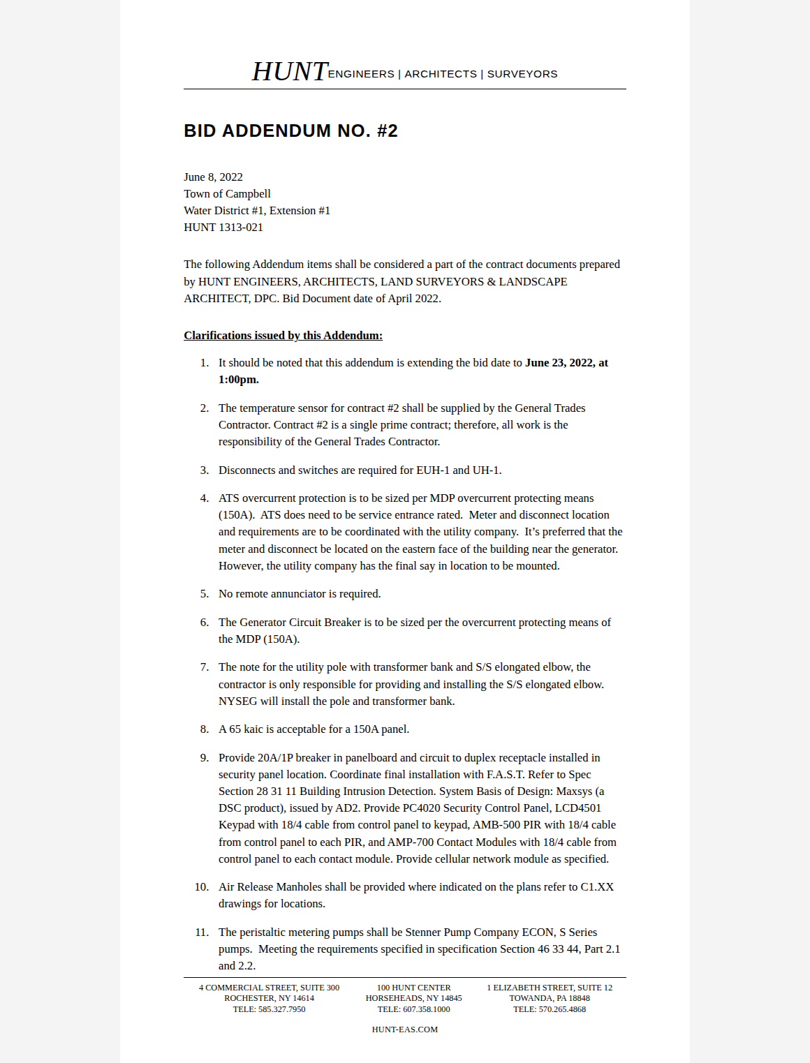HUNT ENGINEERS | ARCHITECTS | SURVEYORS
BID ADDENDUM NO. #2
June 8, 2022
Town of Campbell
Water District #1, Extension #1
HUNT 1313-021
The following Addendum items shall be considered a part of the contract documents prepared by HUNT ENGINEERS, ARCHITECTS, LAND SURVEYORS & LANDSCAPE ARCHITECT, DPC. Bid Document date of April 2022.
Clarifications issued by this Addendum:
It should be noted that this addendum is extending the bid date to June 23, 2022, at 1:00pm.
The temperature sensor for contract #2 shall be supplied by the General Trades Contractor. Contract #2 is a single prime contract; therefore, all work is the responsibility of the General Trades Contractor.
Disconnects and switches are required for EUH-1 and UH-1.
ATS overcurrent protection is to be sized per MDP overcurrent protecting means (150A). ATS does need to be service entrance rated. Meter and disconnect location and requirements are to be coordinated with the utility company. It’s preferred that the meter and disconnect be located on the eastern face of the building near the generator. However, the utility company has the final say in location to be mounted.
No remote annunciator is required.
The Generator Circuit Breaker is to be sized per the overcurrent protecting means of the MDP (150A).
The note for the utility pole with transformer bank and S/S elongated elbow, the contractor is only responsible for providing and installing the S/S elongated elbow. NYSEG will install the pole and transformer bank.
A 65 kaic is acceptable for a 150A panel.
Provide 20A/1P breaker in panelboard and circuit to duplex receptacle installed in security panel location. Coordinate final installation with F.A.S.T. Refer to Spec Section 28 31 11 Building Intrusion Detection. System Basis of Design: Maxsys (a DSC product), issued by AD2. Provide PC4020 Security Control Panel, LCD4501 Keypad with 18/4 cable from control panel to keypad, AMB-500 PIR with 18/4 cable from control panel to each PIR, and AMP-700 Contact Modules with 18/4 cable from control panel to each contact module. Provide cellular network module as specified.
Air Release Manholes shall be provided where indicated on the plans refer to C1.XX drawings for locations.
The peristaltic metering pumps shall be Stenner Pump Company ECON, S Series pumps. Meeting the requirements specified in specification Section 46 33 44, Part 2.1 and 2.2.
| 4 COMMERCIAL STREET, SUITE 300 ROCHESTER, NY 14614 TELE: 585.327.7950 | 100 HUNT CENTER HORSEHEADS, NY 14845 TELE: 607.358.1000 | 1 ELIZABETH STREET, SUITE 12 TOWANDA, PA 18848 TELE: 570.265.4868 |
HUNT-EAS.COM